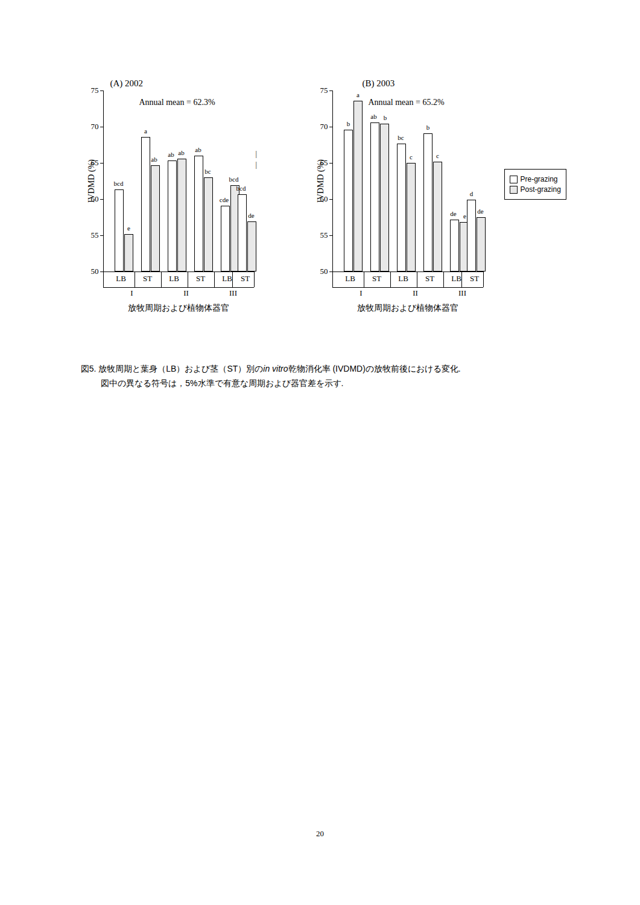(A) 2002
Annual mean = 62.3%
75
70
65
60
55
50
IVDMD (%)
bcd
e
a
ab
ab
ab
ab
bc
cde
bcd
bcd
de
|
|
LB
ST
LB
ST
LB
ST
I
II
III
放牧周期および植物体器官
(B) 2003
Annual mean = 65.2%
75
70
65
60
55
50
IVDMD (%)
b
a
ab
b
bc
c
b
c
de
e
d
de
LB
ST
LB
ST
LB
ST
I
II
III
放牧周期および植物体器官
Pre-grazing
Post-grazing
図5. 放牧周期と葉身（LB）および茎（ST）別のin vitro乾物消化率 (IVDMD)の放牧前後における変化. 図中の異なる符号は，5%水準で有意な周期および器官差を示す.
20